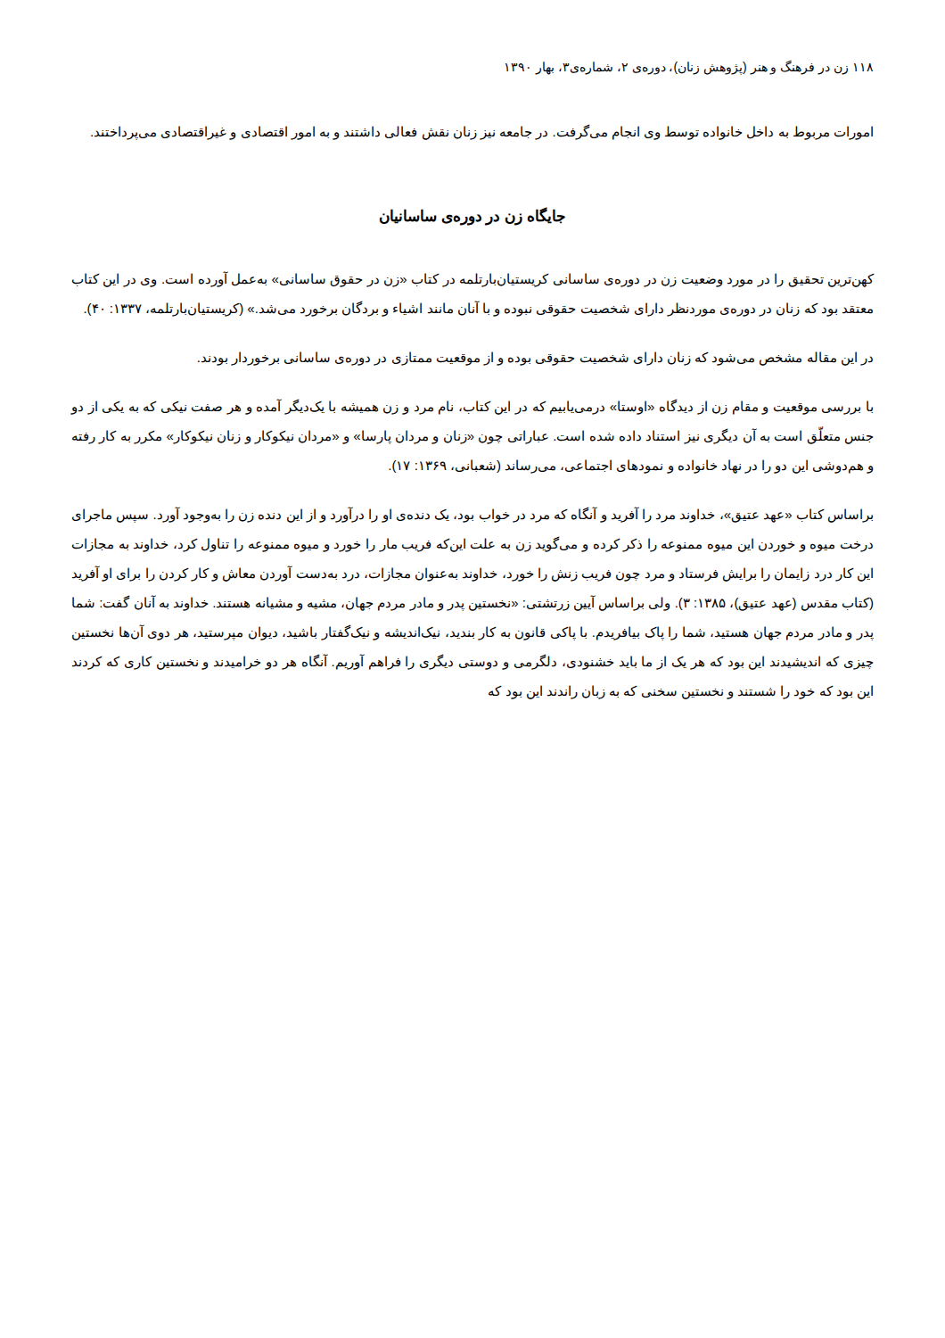۱۱۸ زن در فرهنگ و هنر (پژوهش زنان)، دوره‌ی ۲، شماره‌ی۳، بهار ۱۳۹۰
امورات مربوط به داخل خانواده توسط وی انجام می‌گرفت. در جامعه نیز زنان نقش فعالی داشتند و به امور اقتصادی و غیراقتصادی می‌پرداختند.
جایگاه زن در دوره‌ی ساسانیان
کهن‌ترین تحقیق را در مورد وضعیت زن در دوره‌ی ساسانی کریستیان‌بارتلمه در کتاب «زن در حقوق ساسانی» به‌عمل آورده است. وی در این کتاب معتقد بود که زنان در دوره‌ی موردنظر دارای شخصیت حقوقی نبوده و با آنان مانند اشیاء و بردگان برخورد می‌شد.» (کریستیان‌بارتلمه، ۱۳۳۷: ۴۰).
در این مقاله مشخص می‌شود که زنان دارای شخصیت حقوقی بوده و از موقعیت ممتازی در دوره‌ی ساسانی برخوردار بودند.
با بررسی موقعیت و مقام زن از دیدگاه «اوستا» درمی‌یابیم که در این کتاب، نام مرد و زن همیشه با یک‌دیگر آمده و هر صفت نیکی که به یکی از دو جنس متعلّق است به آن دیگری نیز استناد داده شده است. عباراتی چون «زنان و مردان پارسا» و «مردان نیکوکار و زنان نیکوکار» مکرر به کار رفته و هم‌دوشی این دو را در نهاد خانواده و نمودهای اجتماعی، می‌رساند (شعبانی، ۱۳۶۹: ۱۷).
براساس کتاب «عهد عتیق»، خداوند مرد را آفرید و آنگاه که مرد در خواب بود، یک دنده‌ی او را درآورد و از این دنده زن را به‌وجود آورد. سپس ماجرای درخت میوه و خوردن این میوه ممنوعه را ذکر کرده و می‌گوید زن به علت این‌که فریب مار را خورد و میوه ممنوعه را تناول کرد، خداوند به مجازات این کار درد زایمان را برایش فرستاد و مرد چون فریب زنش را خورد، خداوند به‌عنوان مجازات، درد به‌دست آوردن معاش و کار کردن را برای او آفرید (کتاب مقدس (عهد عتیق)، ۱۳۸۵: ۳). ولی براساس آیین زرتشتی: «نخستین پدر و مادر مردم جهان، مشیه و مشیانه هستند. خداوند به آنان گفت: شما پدر و مادر مردم جهان هستید، شما را پاک بیافریدم. با پاکی قانون به کار بندید، نیک‌اندیشه و نیک‌گفتار باشید، دیوان مپرستید، هر دوی آن‌ها نخستین چیزی که اندیشیدند این بود که هر یک از ما باید خشنودی، دلگرمی و دوستی دیگری را فراهم آوریم. آنگاه هر دو خرامیدند و نخستین کاری که کردند این بود که خود را شستند و نخستین سخنی که به زبان راندند این بود که